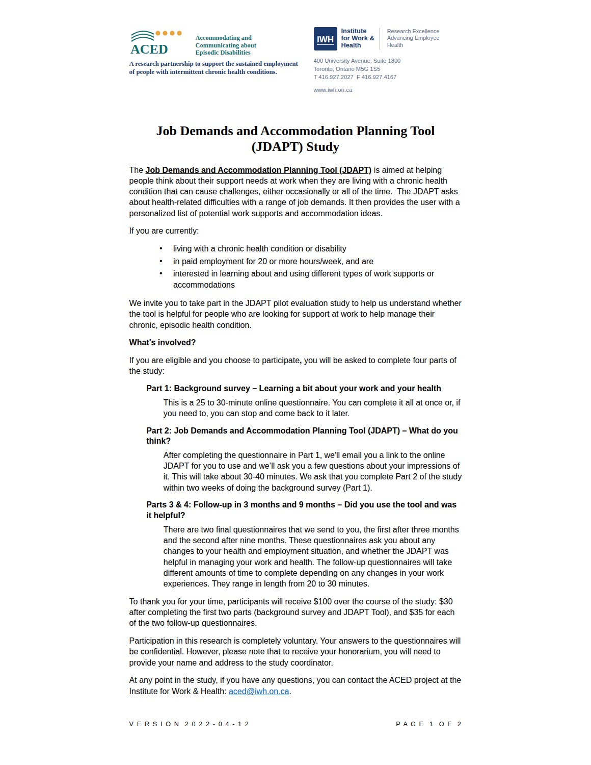ACED
Accommodating and
Communicating about
Episodic Disabilities
A research partnership to support the sustained employment
of people with intermittent chronic health conditions.
IWH
Institute
for Work &
Health
Research Excellence
Advancing Employee
Health
400 University Avenue, Suite 1800
Toronto, Ontario M5G 1S5
T 416.927.2027 F 416.927.4167
www.iwh.on.ca
Job Demands and Accommodation Planning Tool (JDAPT) Study
The Job Demands and Accommodation Planning Tool (JDAPT) is aimed at helping people think about their support needs at work when they are living with a chronic health condition that can cause challenges, either occasionally or all of the time. The JDAPT asks about health-related difficulties with a range of job demands. It then provides the user with a personalized list of potential work supports and accommodation ideas.
If you are currently:
living with a chronic health condition or disability
in paid employment for 20 or more hours/week, and are
interested in learning about and using different types of work supports or accommodations
We invite you to take part in the JDAPT pilot evaluation study to help us understand whether the tool is helpful for people who are looking for support at work to help manage their chronic, episodic health condition.
What's involved?
If you are eligible and you choose to participate, you will be asked to complete four parts of the study:
Part 1: Background survey – Learning a bit about your work and your health
This is a 25 to 30-minute online questionnaire. You can complete it all at once or, if you need to, you can stop and come back to it later.
Part 2: Job Demands and Accommodation Planning Tool (JDAPT) – What do you think?
After completing the questionnaire in Part 1, we'll email you a link to the online JDAPT for you to use and we’ll ask you a few questions about your impressions of it. This will take about 30-40 minutes. We ask that you complete Part 2 of the study within two weeks of doing the background survey (Part 1).
Parts 3 & 4: Follow-up in 3 months and 9 months – Did you use the tool and was it helpful?
There are two final questionnaires that we send to you, the first after three months and the second after nine months. These questionnaires ask you about any changes to your health and employment situation, and whether the JDAPT was helpful in managing your work and health. The follow-up questionnaires will take different amounts of time to complete depending on any changes in your work experiences. They range in length from 20 to 30 minutes.
To thank you for your time, participants will receive $100 over the course of the study: $30 after completing the first two parts (background survey and JDAPT Tool), and $35 for each of the two follow-up questionnaires.
Participation in this research is completely voluntary. Your answers to the questionnaires will be confidential. However, please note that to receive your honorarium, you will need to provide your name and address to the study coordinator.
At any point in the study, if you have any questions, you can contact the ACED project at the Institute for Work & Health: aced@iwh.on.ca.
V E R S I O N 2 0 2 2 - 0 4 - 1 2
P A G E 1 O F 2